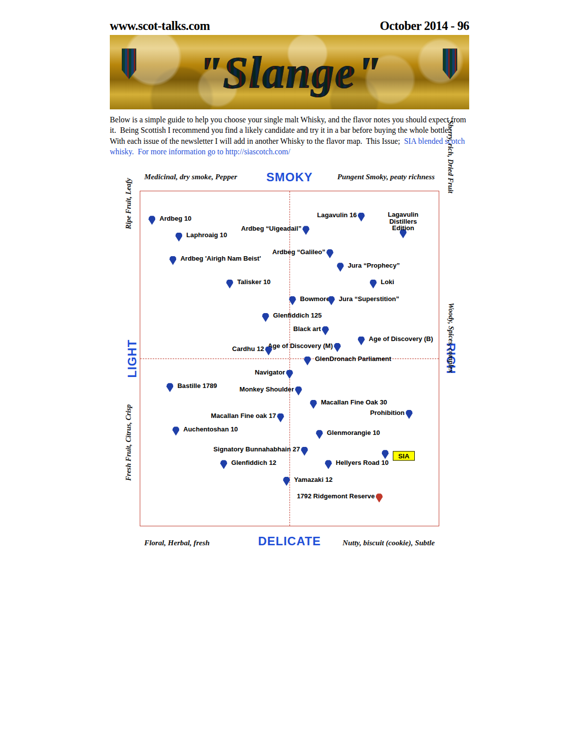www.scot-talks.com October 2014 - 96
"Slange"
Below is a simple guide to help you choose your single malt Whisky, and the flavor notes you should expect from it. Being Scottish I recommend you find a likely candidate and try it in a bar before buying the whole bottle. With each issue of the newsletter I will add in another Whisky to the flavor map. This Issue; SIA blended scotch whisky. For more information go to http://siascotch.com/
SMOKY
DELICATE
LIGHT
RICH
Medicinal, dry smoke, Pepper
Pungent Smoky, peaty richness
Floral, Herbal, fresh
Nutty, biscuit (cookie), Subtle
Ripe Fruit, Leafy
Fresh Fruit, Citrus, Crisp
Sherry, rich, Dried Fruit
Woody, Spices, complex
Ardbeg 10
Laphroaig 10
Ardbeg 'Airigh Nam Beist'
Talisker 10
Ardbeg “Uigeadail”
Ardbeg “Galileo”
Lagavulin 16
Lagavulin
Distillers
Edition
Jura “Prophecy”
Loki
Bowmore
Jura “Superstition”
Glenfiddich 125
Black art
Age of Discovery (B)
Age of Discovery (M)
Cardhu 12
GlenDronach Parliament
Navigator
Bastille 1789
Monkey Shoulder
Macallan Fine Oak 30
Prohibition
Macallan Fine oak 17
Auchentoshan 10
Glenmorangie 10
Signatory Bunnahabhain 27
SIA
Glenfiddich 12
Hellyers Road 10
Yamazaki 12
1792 Ridgemont Reserve